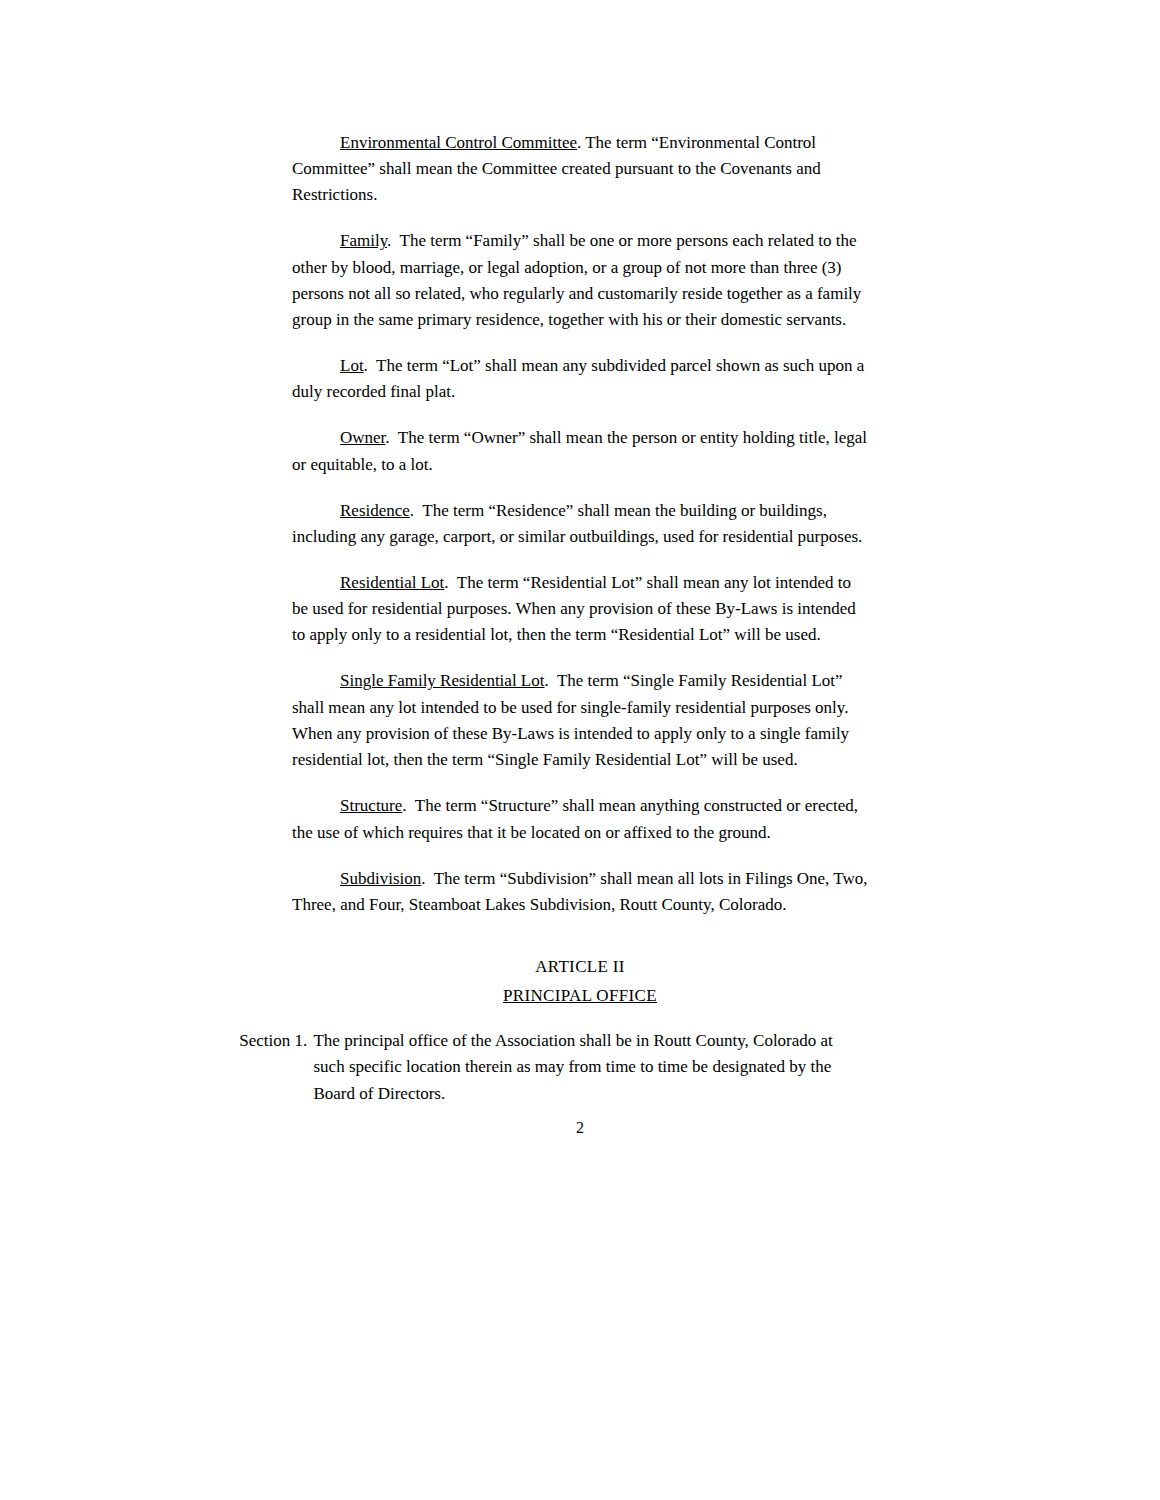Environmental Control Committee. The term “Environmental Control Committee” shall mean the Committee created pursuant to the Covenants and Restrictions.
Family. The term “Family” shall be one or more persons each related to the other by blood, marriage, or legal adoption, or a group of not more than three (3) persons not all so related, who regularly and customarily reside together as a family group in the same primary residence, together with his or their domestic servants.
Lot. The term “Lot” shall mean any subdivided parcel shown as such upon a duly recorded final plat.
Owner. The term “Owner” shall mean the person or entity holding title, legal or equitable, to a lot.
Residence. The term “Residence” shall mean the building or buildings, including any garage, carport, or similar outbuildings, used for residential purposes.
Residential Lot. The term “Residential Lot” shall mean any lot intended to be used for residential purposes. When any provision of these By-Laws is intended to apply only to a residential lot, then the term “Residential Lot” will be used.
Single Family Residential Lot. The term “Single Family Residential Lot” shall mean any lot intended to be used for single-family residential purposes only. When any provision of these By-Laws is intended to apply only to a single family residential lot, then the term “Single Family Residential Lot” will be used.
Structure. The term “Structure” shall mean anything constructed or erected, the use of which requires that it be located on or affixed to the ground.
Subdivision. The term “Subdivision” shall mean all lots in Filings One, Two, Three, and Four, Steamboat Lakes Subdivision, Routt County, Colorado.
ARTICLE II
PRINCIPAL OFFICE
Section 1.
The principal office of the Association shall be in Routt County, Colorado at such specific location therein as may from time to time be designated by the Board of Directors.
2